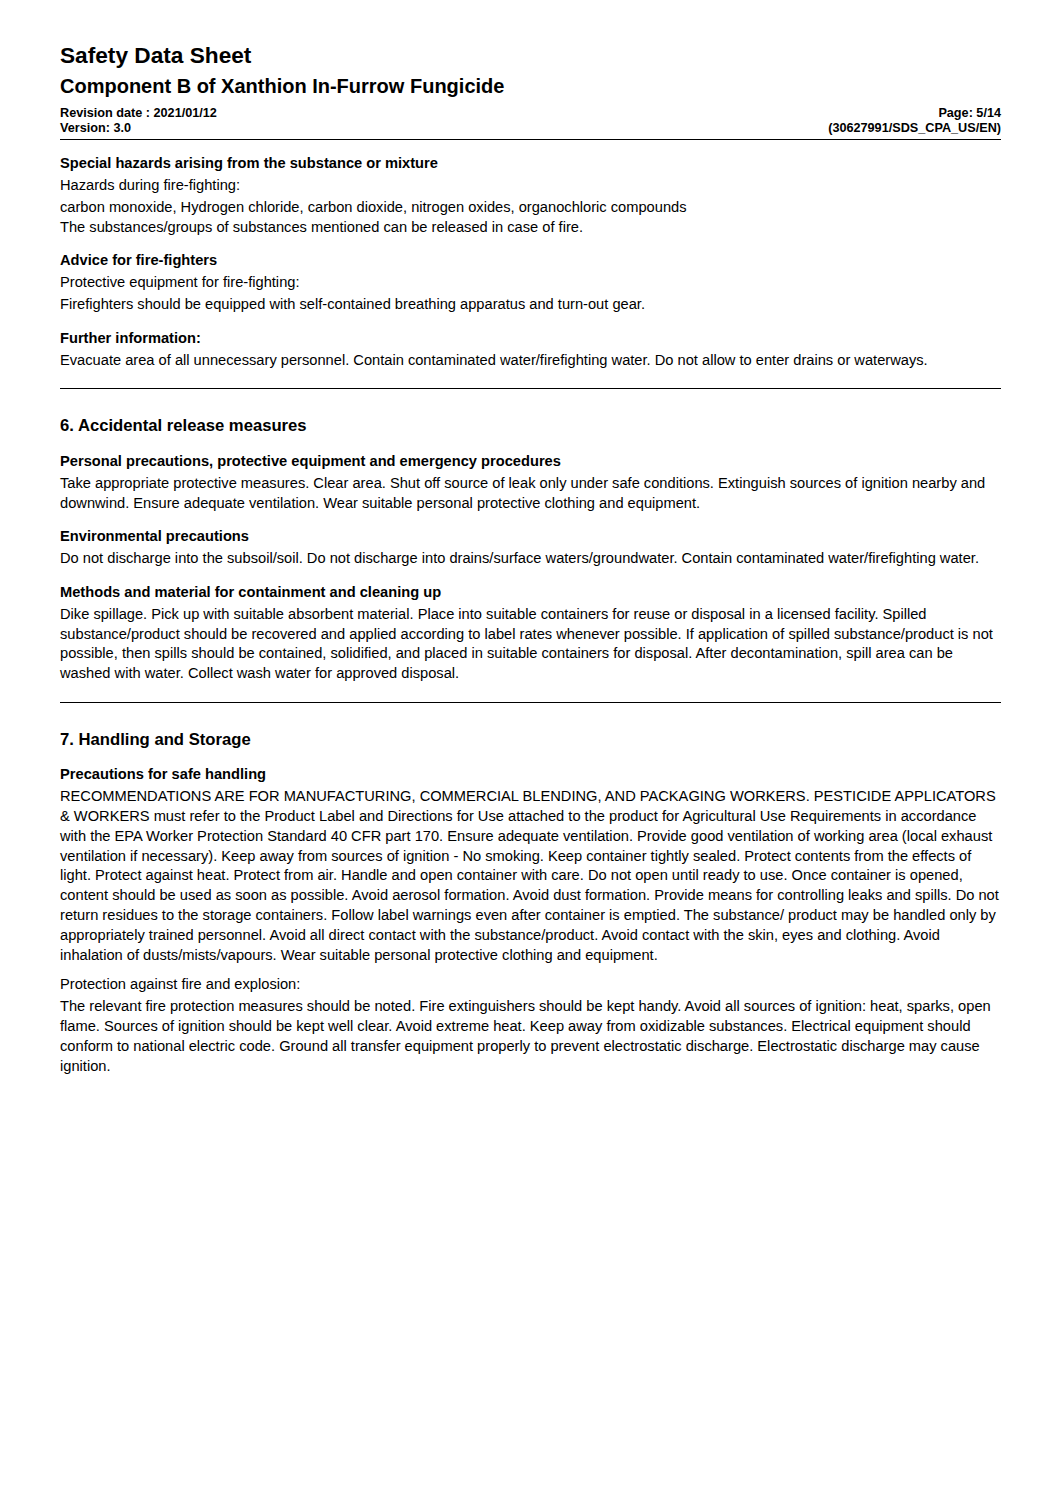Safety Data Sheet
Component B of Xanthion In-Furrow Fungicide
Revision date : 2021/01/12
Version: 3.0
Page: 5/14
(30627991/SDS_CPA_US/EN)
Special hazards arising from the substance or mixture
Hazards during fire-fighting:
carbon monoxide, Hydrogen chloride, carbon dioxide, nitrogen oxides, organochloric compounds
The substances/groups of substances mentioned can be released in case of fire.
Advice for fire-fighters
Protective equipment for fire-fighting:
Firefighters should be equipped with self-contained breathing apparatus and turn-out gear.
Further information:
Evacuate area of all unnecessary personnel. Contain contaminated water/firefighting water. Do not allow to enter drains or waterways.
6. Accidental release measures
Personal precautions, protective equipment and emergency procedures
Take appropriate protective measures. Clear area. Shut off source of leak only under safe conditions. Extinguish sources of ignition nearby and downwind. Ensure adequate ventilation. Wear suitable personal protective clothing and equipment.
Environmental precautions
Do not discharge into the subsoil/soil. Do not discharge into drains/surface waters/groundwater. Contain contaminated water/firefighting water.
Methods and material for containment and cleaning up
Dike spillage. Pick up with suitable absorbent material. Place into suitable containers for reuse or disposal in a licensed facility. Spilled substance/product should be recovered and applied according to label rates whenever possible. If application of spilled substance/product is not possible, then spills should be contained, solidified, and placed in suitable containers for disposal. After decontamination, spill area can be washed with water. Collect wash water for approved disposal.
7. Handling and Storage
Precautions for safe handling
RECOMMENDATIONS ARE FOR MANUFACTURING, COMMERCIAL BLENDING, AND PACKAGING WORKERS. PESTICIDE APPLICATORS & WORKERS must refer to the Product Label and Directions for Use attached to the product for Agricultural Use Requirements in accordance with the EPA Worker Protection Standard 40 CFR part 170. Ensure adequate ventilation. Provide good ventilation of working area (local exhaust ventilation if necessary). Keep away from sources of ignition - No smoking. Keep container tightly sealed. Protect contents from the effects of light. Protect against heat. Protect from air. Handle and open container with care. Do not open until ready to use. Once container is opened, content should be used as soon as possible. Avoid aerosol formation. Avoid dust formation. Provide means for controlling leaks and spills. Do not return residues to the storage containers. Follow label warnings even after container is emptied. The substance/ product may be handled only by appropriately trained personnel. Avoid all direct contact with the substance/product. Avoid contact with the skin, eyes and clothing. Avoid inhalation of dusts/mists/vapours. Wear suitable personal protective clothing and equipment.
Protection against fire and explosion:
The relevant fire protection measures should be noted. Fire extinguishers should be kept handy. Avoid all sources of ignition: heat, sparks, open flame. Sources of ignition should be kept well clear. Avoid extreme heat. Keep away from oxidizable substances. Electrical equipment should conform to national electric code. Ground all transfer equipment properly to prevent electrostatic discharge. Electrostatic discharge may cause ignition.